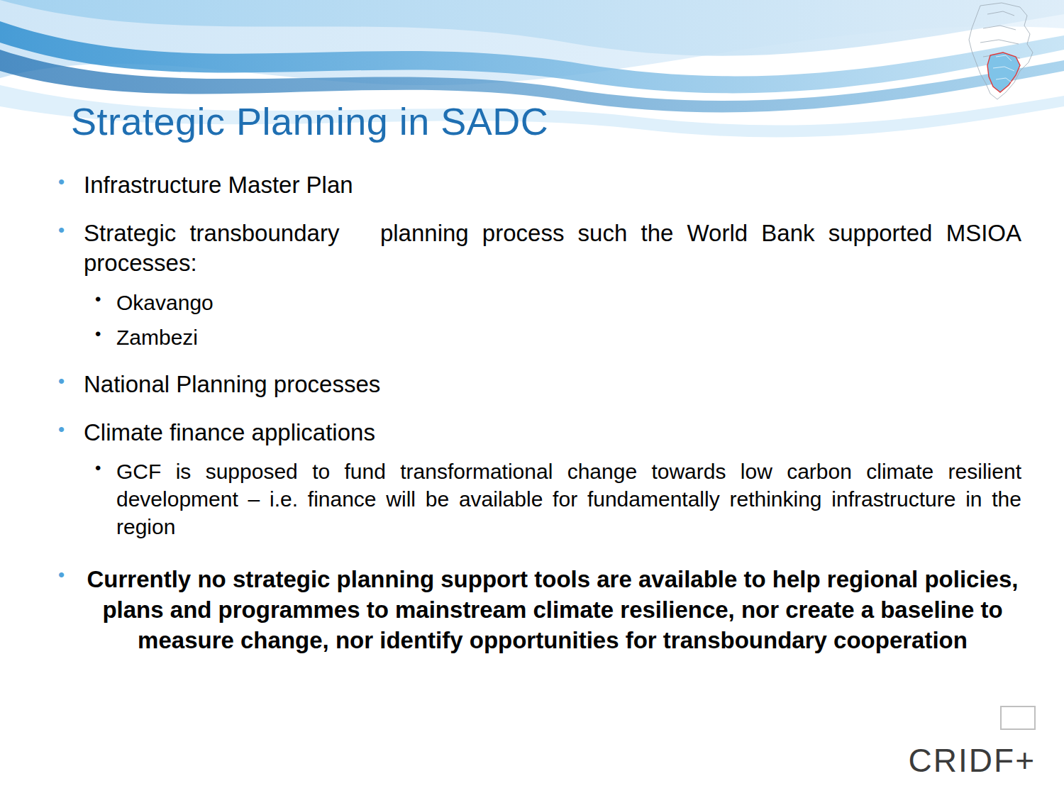Strategic Planning in SADC
Infrastructure Master Plan
Strategic transboundary planning process such the World Bank supported MSIOA processes:
Okavango
Zambezi
National Planning processes
Climate finance applications
GCF is supposed to fund transformational change towards low carbon climate resilient development – i.e. finance will be available for fundamentally rethinking infrastructure in the region
Currently no strategic planning support tools are available to help regional policies, plans and programmes to mainstream climate resilience, nor create a baseline to measure change, nor identify opportunities for transboundary cooperation
CRIDF+